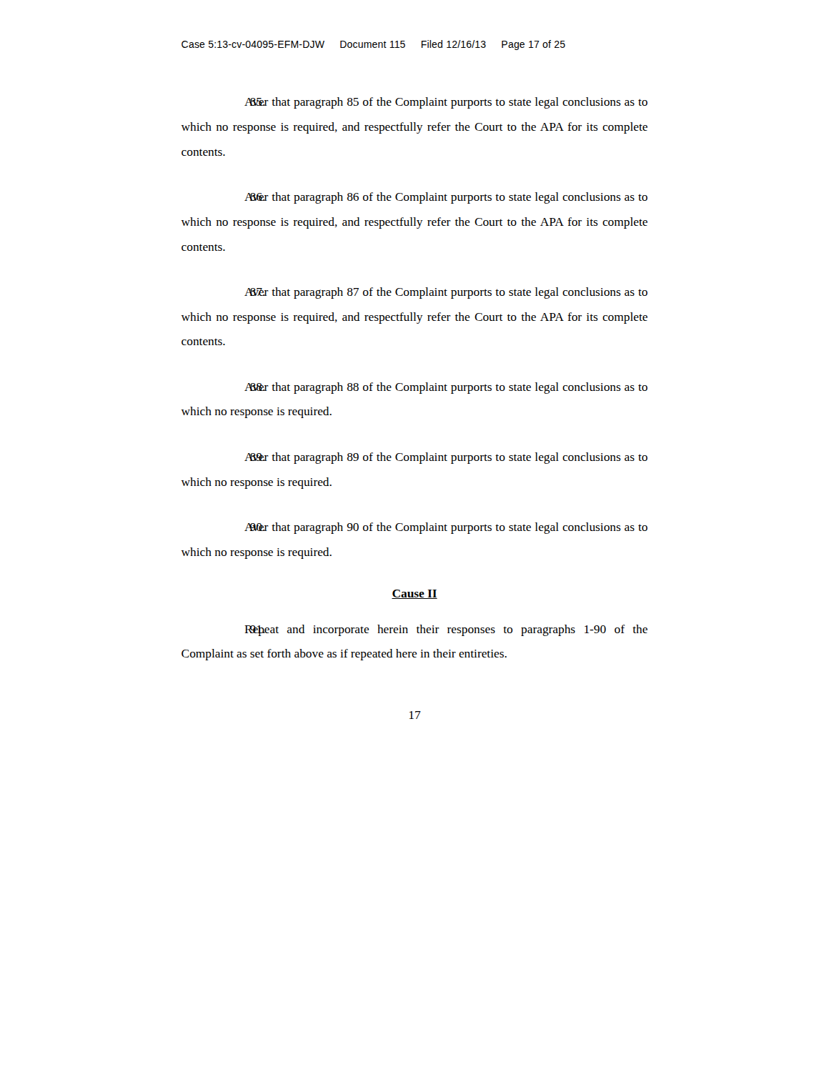Case 5:13-cv-04095-EFM-DJW Document 115 Filed 12/16/13 Page 17 of 25
85. Aver that paragraph 85 of the Complaint purports to state legal conclusions as to which no response is required, and respectfully refer the Court to the APA for its complete contents.
86. Aver that paragraph 86 of the Complaint purports to state legal conclusions as to which no response is required, and respectfully refer the Court to the APA for its complete contents.
87. Aver that paragraph 87 of the Complaint purports to state legal conclusions as to which no response is required, and respectfully refer the Court to the APA for its complete contents.
88. Aver that paragraph 88 of the Complaint purports to state legal conclusions as to which no response is required.
89. Aver that paragraph 89 of the Complaint purports to state legal conclusions as to which no response is required.
90. Aver that paragraph 90 of the Complaint purports to state legal conclusions as to which no response is required.
Cause II
91. Repeat and incorporate herein their responses to paragraphs 1-90 of the Complaint as set forth above as if repeated here in their entireties.
17